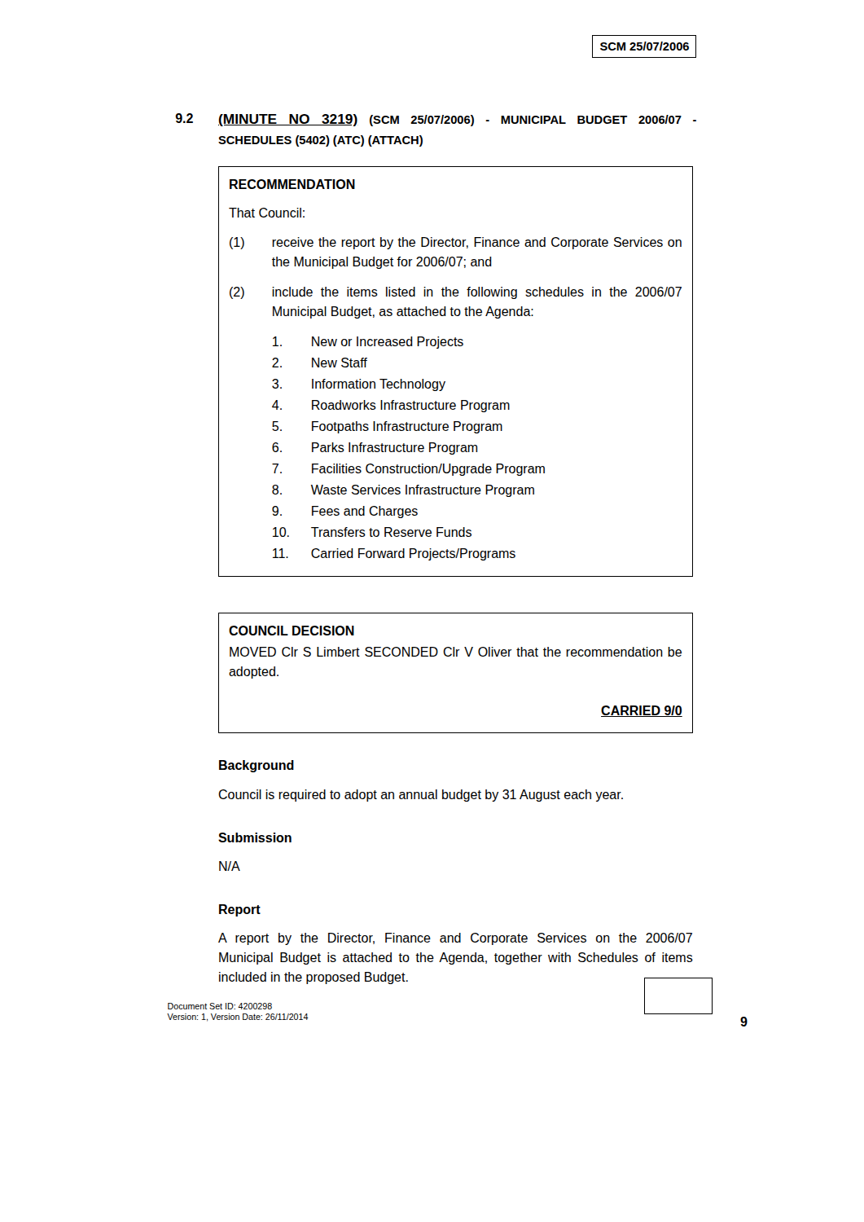SCM 25/07/2006
9.2
(MINUTE NO 3219) (SCM 25/07/2006) - MUNICIPAL BUDGET 2006/07 - SCHEDULES (5402) (ATC) (ATTACH)
RECOMMENDATION
That Council:
(1) receive the report by the Director, Finance and Corporate Services on the Municipal Budget for 2006/07; and
(2) include the items listed in the following schedules in the 2006/07 Municipal Budget, as attached to the Agenda:
1. New or Increased Projects
2. New Staff
3. Information Technology
4. Roadworks Infrastructure Program
5. Footpaths Infrastructure Program
6. Parks Infrastructure Program
7. Facilities Construction/Upgrade Program
8. Waste Services Infrastructure Program
9. Fees and Charges
10. Transfers to Reserve Funds
11. Carried Forward Projects/Programs
COUNCIL DECISION
MOVED Clr S Limbert SECONDED Clr V Oliver that the recommendation be adopted.
CARRIED 9/0
Background
Council is required to adopt an annual budget by 31 August each year.
Submission
N/A
Report
A report by the Director, Finance and Corporate Services on the 2006/07 Municipal Budget is attached to the Agenda, together with Schedules of items included in the proposed Budget.
9
Document Set ID: 4200298
Version: 1, Version Date: 26/11/2014